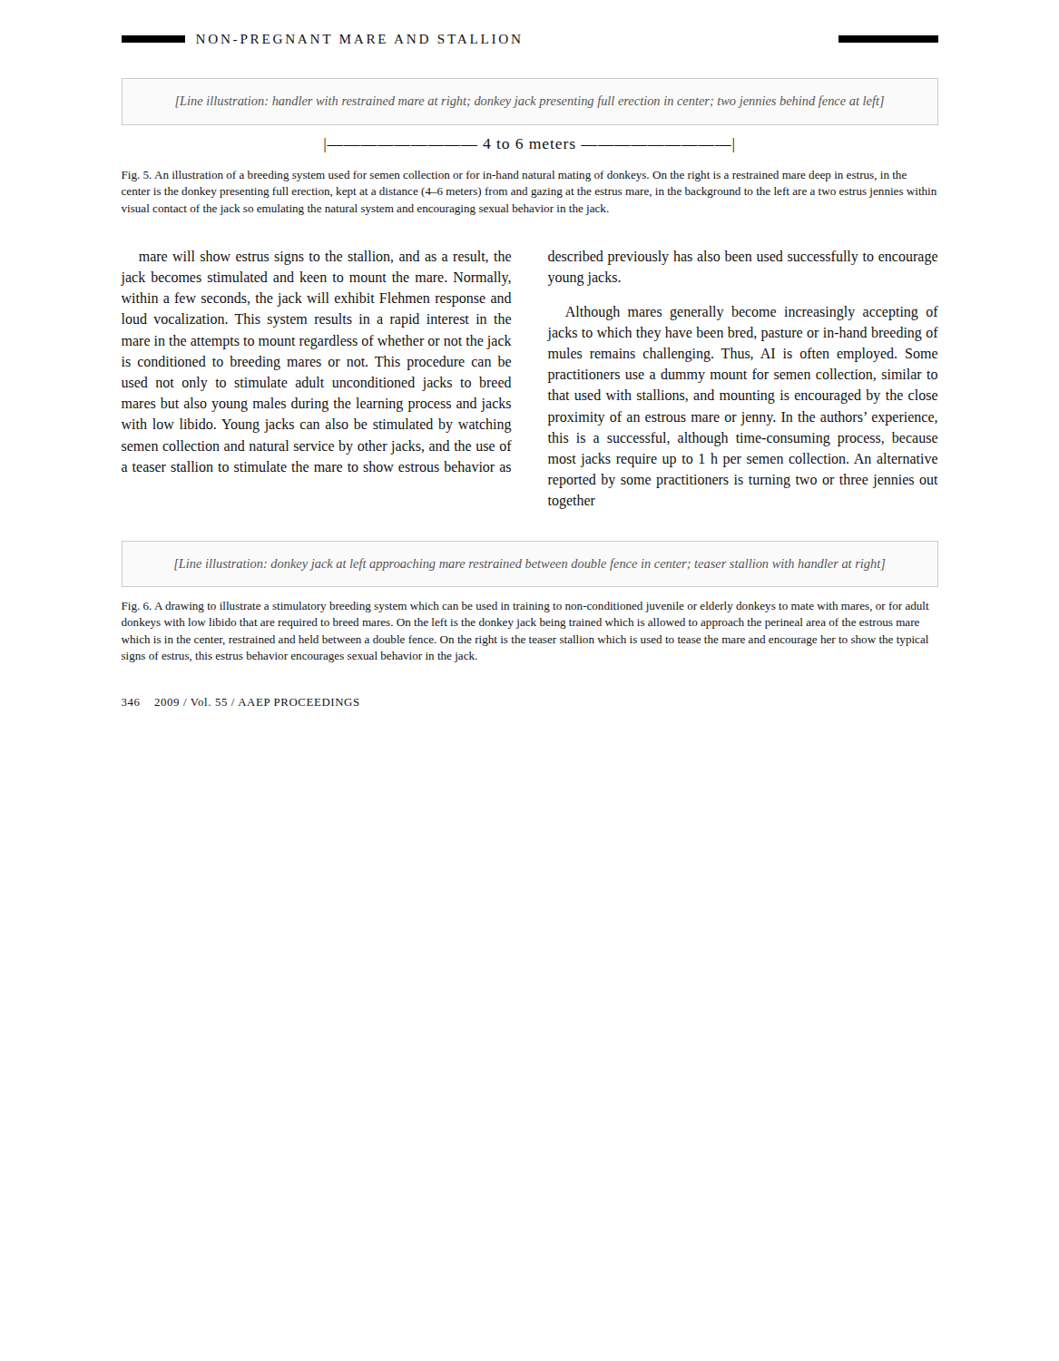Non-Pregnant Mare and Stallion
[Line illustration: handler with restrained mare at right; donkey jack presenting full erection in center; two jennies behind fence at left]
|————————— 4 to 6 meters —————————|
Fig. 5. An illustration of a breeding system used for semen collection or for in-hand natural mating of donkeys. On the right is a restrained mare deep in estrus, in the center is the donkey presenting full erection, kept at a distance (4–6 meters) from and gazing at the estrus mare, in the background to the left are a two estrus jennies within visual contact of the jack so emulating the natural system and encouraging sexual behavior in the jack.
mare will show estrus signs to the stallion, and as a result, the jack becomes stimulated and keen to mount the mare. Normally, within a few seconds, the jack will exhibit Flehmen response and loud vocalization. This system results in a rapid interest in the mare in the attempts to mount regardless of whether or not the jack is conditioned to breeding mares or not. This procedure can be used not only to stimulate adult unconditioned jacks to breed mares but also young males during the learning process and jacks with low libido. Young jacks can also be stimulated by watching semen collection and natural service by other jacks, and the use of a teaser stallion to stimulate the mare to show estrous behavior as described previously has also been used successfully to encourage young jacks.
Although mares generally become increasingly accepting of jacks to which they have been bred, pasture or in-hand breeding of mules remains challenging. Thus, AI is often employed. Some practitioners use a dummy mount for semen collection, similar to that used with stallions, and mounting is encouraged by the close proximity of an estrous mare or jenny. In the authors’ experience, this is a successful, although time-consuming process, because most jacks require up to 1 h per semen collection. An alternative reported by some practitioners is turning two or three jennies out together
[Line illustration: donkey jack at left approaching mare restrained between double fence in center; teaser stallion with handler at right]
Fig. 6. A drawing to illustrate a stimulatory breeding system which can be used in training to non-conditioned juvenile or elderly donkeys to mate with mares, or for adult donkeys with low libido that are required to breed mares. On the left is the donkey jack being trained which is allowed to approach the perineal area of the estrous mare which is in the center, restrained and held between a double fence. On the right is the teaser stallion which is used to tease the mare and encourage her to show the typical signs of estrus, this estrus behavior encourages sexual behavior in the jack.
346 2009 / Vol. 55 / AAEP PROCEEDINGS